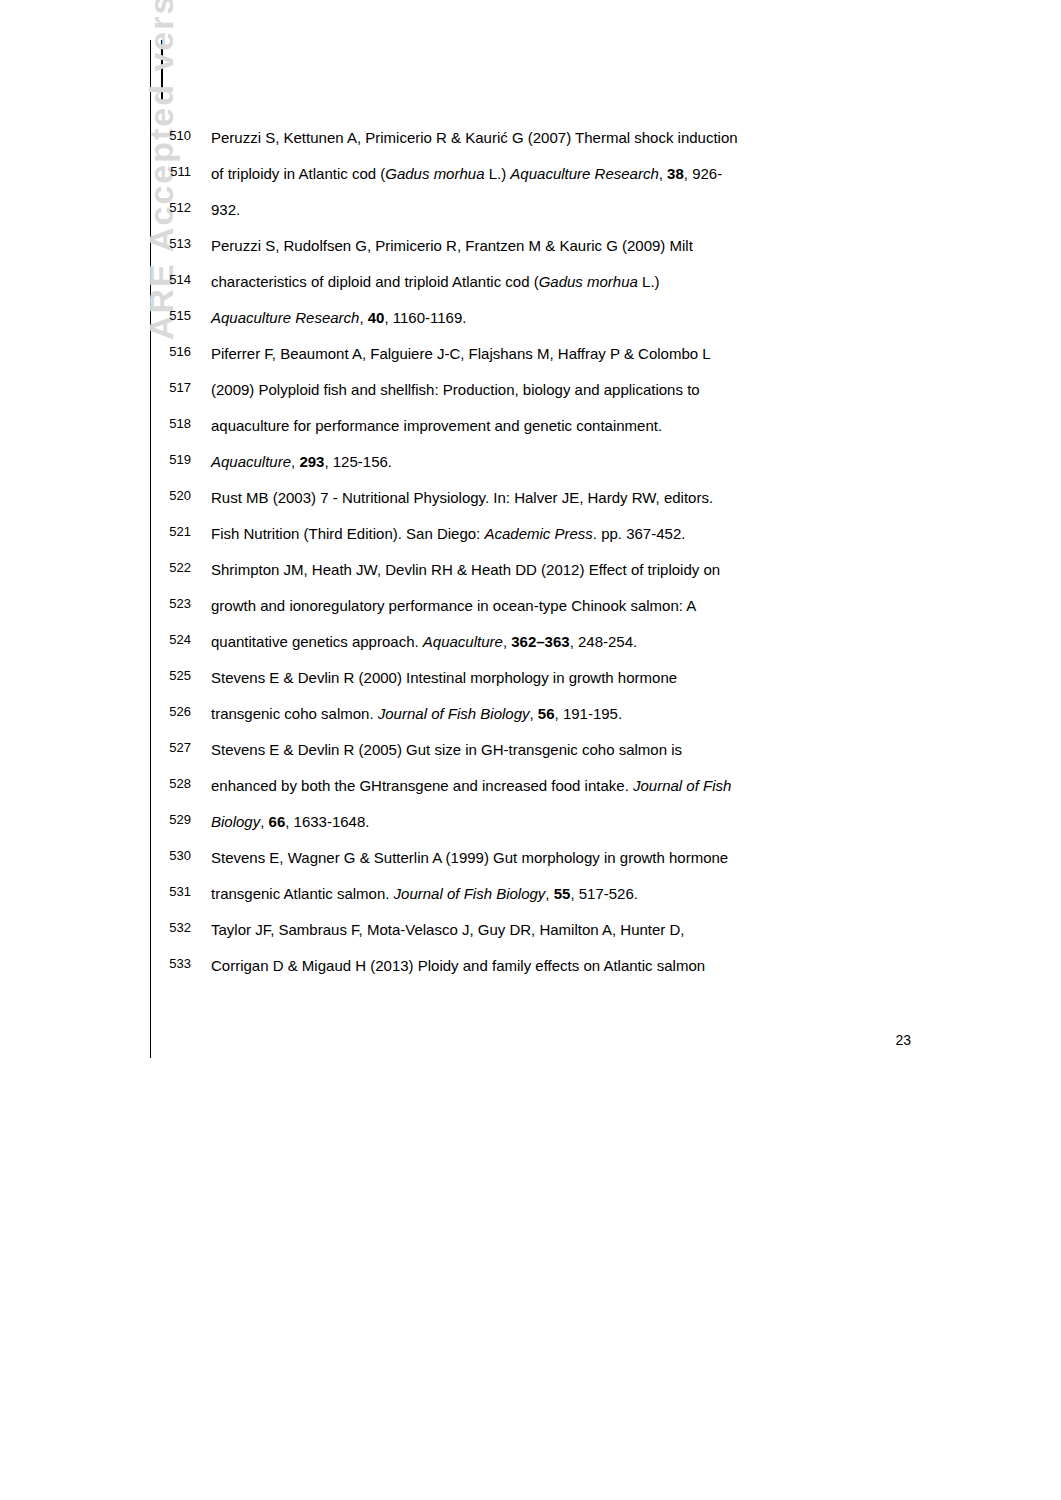ARE Accepted version
Peruzzi S, Kettunen A, Primicerio R & Kaurić G (2007) Thermal shock induction
of triploidy in Atlantic cod (Gadus morhua L.) Aquaculture Research, 38, 926-
932.
Peruzzi S, Rudolfsen G, Primicerio R, Frantzen M & Kauric G (2009) Milt
characteristics of diploid and triploid Atlantic cod (Gadus morhua L.)
Aquaculture Research, 40, 1160-1169.
Piferrer F, Beaumont A, Falguiere J-C, Flajshans M, Haffray P & Colombo L
(2009) Polyploid fish and shellfish: Production, biology and applications to
aquaculture for performance improvement and genetic containment.
Aquaculture, 293, 125-156.
Rust MB (2003) 7 - Nutritional Physiology. In: Halver JE, Hardy RW, editors.
Fish Nutrition (Third Edition). San Diego: Academic Press. pp. 367-452.
Shrimpton JM, Heath JW, Devlin RH & Heath DD (2012) Effect of triploidy on
growth and ionoregulatory performance in ocean-type Chinook salmon: A
quantitative genetics approach. Aquaculture, 362–363, 248-254.
Stevens E & Devlin R (2000) Intestinal morphology in growth hormone
transgenic coho salmon. Journal of Fish Biology, 56, 191-195.
Stevens E & Devlin R (2005) Gut size in GH-transgenic coho salmon is
enhanced by both the GHtransgene and increased food intake. Journal of Fish
Biology, 66, 1633-1648.
Stevens E, Wagner G & Sutterlin A (1999) Gut morphology in growth hormone
transgenic Atlantic salmon. Journal of Fish Biology, 55, 517-526.
Taylor JF, Sambraus F, Mota-Velasco J, Guy DR, Hamilton A, Hunter D,
Corrigan D & Migaud H (2013) Ploidy and family effects on Atlantic salmon
23